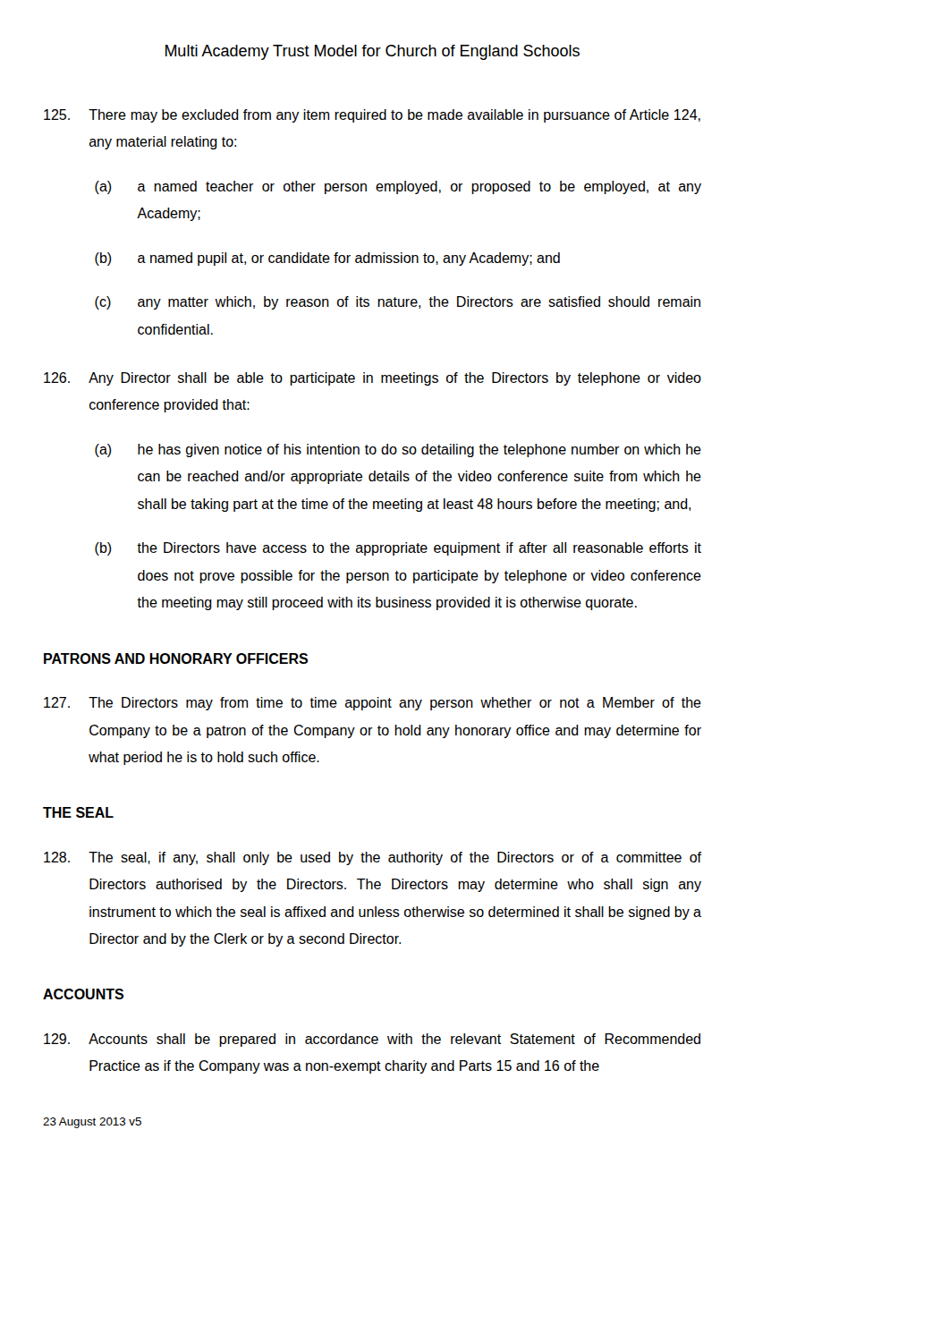Multi Academy Trust Model for Church of England Schools
125. There may be excluded from any item required to be made available in pursuance of Article 124, any material relating to:
(a) a named teacher or other person employed, or proposed to be employed, at any Academy;
(b) a named pupil at, or candidate for admission to, any Academy; and
(c) any matter which, by reason of its nature, the Directors are satisfied should remain confidential.
126. Any Director shall be able to participate in meetings of the Directors by telephone or video conference provided that:
(a) he has given notice of his intention to do so detailing the telephone number on which he can be reached and/or appropriate details of the video conference suite from which he shall be taking part at the time of the meeting at least 48 hours before the meeting; and,
(b) the Directors have access to the appropriate equipment if after all reasonable efforts it does not prove possible for the person to participate by telephone or video conference the meeting may still proceed with its business provided it is otherwise quorate.
Patrons and Honorary Officers
127. The Directors may from time to time appoint any person whether or not a Member of the Company to be a patron of the Company or to hold any honorary office and may determine for what period he is to hold such office.
The Seal
128. The seal, if any, shall only be used by the authority of the Directors or of a committee of Directors authorised by the Directors. The Directors may determine who shall sign any instrument to which the seal is affixed and unless otherwise so determined it shall be signed by a Director and by the Clerk or by a second Director.
Accounts
129. Accounts shall be prepared in accordance with the relevant Statement of Recommended Practice as if the Company was a non-exempt charity and Parts 15 and 16 of the
23 August 2013 v5